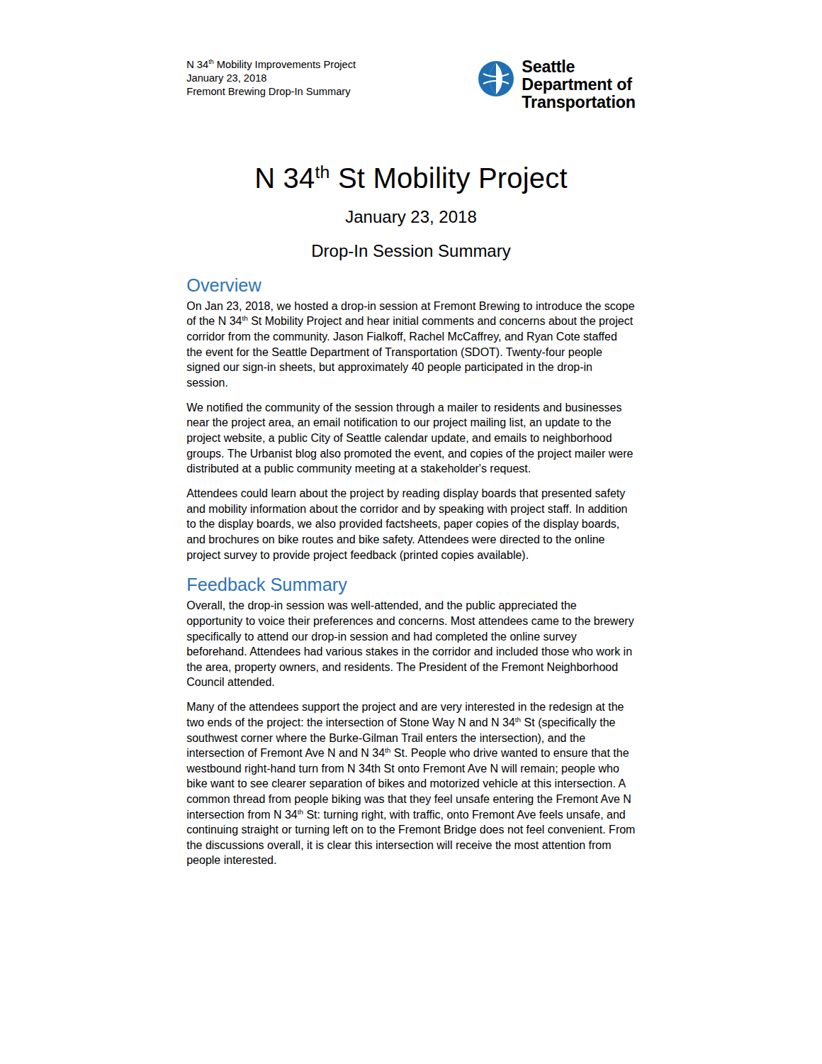N 34th Mobility Improvements Project
January 23, 2018
Fremont Brewing Drop-In Summary
Seattle
Department of
Transportation
N 34th St Mobility Project
January 23, 2018
Drop-In Session Summary
Overview
On Jan 23, 2018, we hosted a drop-in session at Fremont Brewing to introduce the scope of the N 34th St Mobility Project and hear initial comments and concerns about the project corridor from the community. Jason Fialkoff, Rachel McCaffrey, and Ryan Cote staffed the event for the Seattle Department of Transportation (SDOT). Twenty-four people signed our sign-in sheets, but approximately 40 people participated in the drop-in session.
We notified the community of the session through a mailer to residents and businesses near the project area, an email notification to our project mailing list, an update to the project website, a public City of Seattle calendar update, and emails to neighborhood groups. The Urbanist blog also promoted the event, and copies of the project mailer were distributed at a public community meeting at a stakeholder's request.
Attendees could learn about the project by reading display boards that presented safety and mobility information about the corridor and by speaking with project staff. In addition to the display boards, we also provided factsheets, paper copies of the display boards, and brochures on bike routes and bike safety. Attendees were directed to the online project survey to provide project feedback (printed copies available).
Feedback Summary
Overall, the drop-in session was well-attended, and the public appreciated the opportunity to voice their preferences and concerns. Most attendees came to the brewery specifically to attend our drop-in session and had completed the online survey beforehand. Attendees had various stakes in the corridor and included those who work in the area, property owners, and residents. The President of the Fremont Neighborhood Council attended.
Many of the attendees support the project and are very interested in the redesign at the two ends of the project: the intersection of Stone Way N and N 34th St (specifically the southwest corner where the Burke-Gilman Trail enters the intersection), and the intersection of Fremont Ave N and N 34th St. People who drive wanted to ensure that the westbound right-hand turn from N 34th St onto Fremont Ave N will remain; people who bike want to see clearer separation of bikes and motorized vehicle at this intersection. A common thread from people biking was that they feel unsafe entering the Fremont Ave N intersection from N 34th St: turning right, with traffic, onto Fremont Ave feels unsafe, and continuing straight or turning left on to the Fremont Bridge does not feel convenient. From the discussions overall, it is clear this intersection will receive the most attention from people interested.